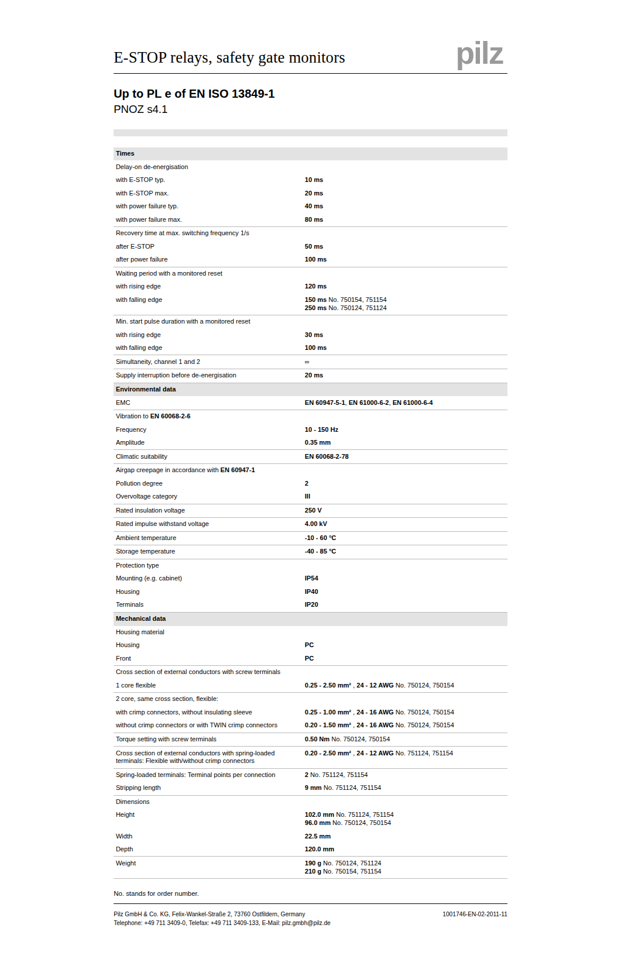E-STOP relays, safety gate monitors
pilz
Up to PL e of EN ISO 13849-1
PNOZ s4.1
| Times |
| Delay-on de-energisation | |
| with E-STOP typ. | 10 ms |
| with E-STOP max. | 20 ms |
| with power failure typ. | 40 ms |
| with power failure max. | 80 ms |
| Recovery time at max. switching frequency 1/s | |
| after E-STOP | 50 ms |
| after power failure | 100 ms |
| Waiting period with a monitored reset | |
| with rising edge | 120 ms |
| with falling edge | 150 ms No. 750154, 751154 250 ms No. 750124, 751124 |
| Min. start pulse duration with a monitored reset | |
| with rising edge | 30 ms |
| with falling edge | 100 ms |
| Simultaneity, channel 1 and 2 | ∞ |
| Supply interruption before de-energisation | 20 ms |
| Environmental data |
| EMC | EN 60947-5-1 , EN 61000-6-2 , EN 61000-6-4 |
| Vibration to EN 60068-2-6 | |
| Frequency | 10 - 150 Hz |
| Amplitude | 0.35 mm |
| Climatic suitability | EN 60068-2-78 |
| Airgap creepage in accordance with EN 60947-1 | |
| Pollution degree | 2 |
| Overvoltage category | III |
| Rated insulation voltage | 250 V |
| Rated impulse withstand voltage | 4.00 kV |
| Ambient temperature | -10 - 60 °C |
| Storage temperature | -40 - 85 °C |
| Protection type | |
| Mounting (e.g. cabinet) | IP54 |
| Housing | IP40 |
| Terminals | IP20 |
| Mechanical data |
| Housing material | |
| Housing | PC |
| Front | PC |
| Cross section of external conductors with screw terminals | |
| 1 core flexible | 0.25 - 2.50 mm² , 24 - 12 AWG No. 750124, 750154 |
| 2 core, same cross section, flexible: | |
| with crimp connectors, without insulating sleeve | 0.25 - 1.00 mm² , 24 - 16 AWG No. 750124, 750154 |
| without crimp connectors or with TWIN crimp connectors | 0.20 - 1.50 mm² , 24 - 16 AWG No. 750124, 750154 |
| Torque setting with screw terminals | 0.50 Nm No. 750124, 750154 |
| Cross section of external conductors with spring-loaded terminals: Flexible with/without crimp connectors | 0.20 - 2.50 mm² , 24 - 12 AWG No. 751124, 751154 |
| Spring-loaded terminals: Terminal points per connection | 2 No. 751124, 751154 |
| Stripping length | 9 mm No. 751124, 751154 |
| Dimensions | |
| Height | 102.0 mm No. 751124, 751154 96.0 mm No. 750124, 750154 |
| Width | 22.5 mm |
| Depth | 120.0 mm |
| Weight | 190 g No. 750124, 751124 210 g No. 750154, 751154 |
No. stands for order number.
Pilz GmbH & Co. KG, Felix-Wankel-Straße 2, 73760 Ostfildern, Germany
Telephone: +49 711 3409-0, Telefax: +49 711 3409-133, E-Mail: pilz.gmbh@pilz.de
1001746-EN-02-2011-11